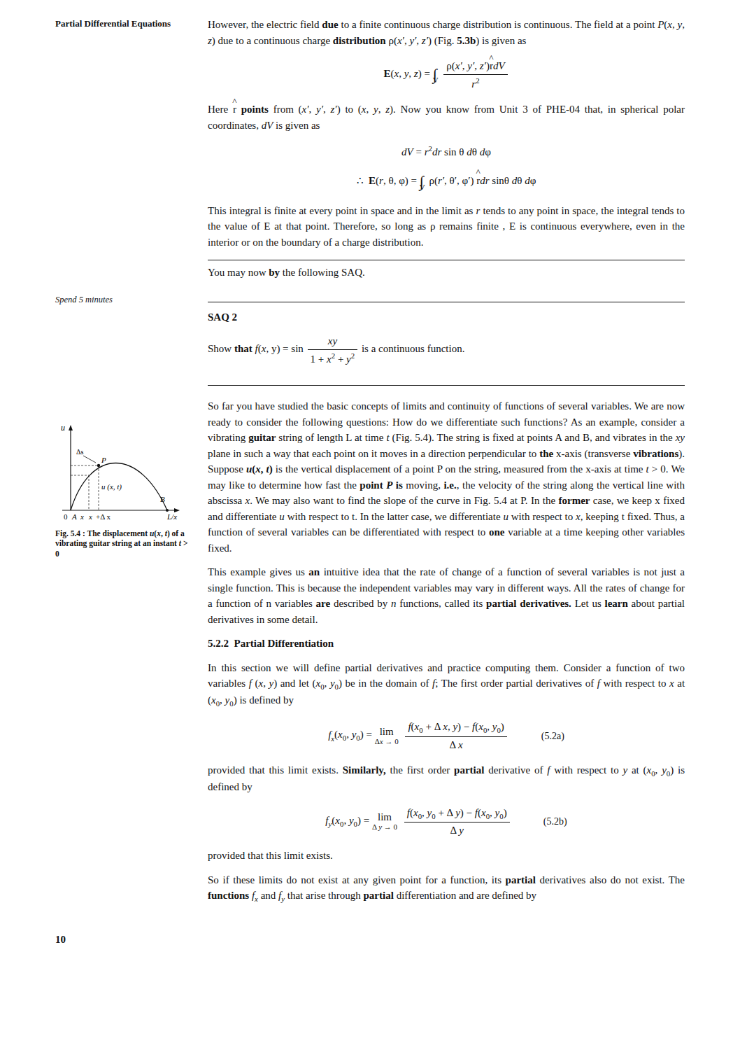Partial Differential Equations
However, the electric field due to a finite continuous charge distribution is continuous. The field at a point P(x, y, z) due to a continuous charge distribution ρ(x′, y′, z′) (Fig. 5.3b) is given as
E(x, y, z) = ∫V ρ(x′, y′, z′)rdV r2
Here r points from (x′, y′, z′) to (x, y, z). Now you know from Unit 3 of PHE-04 that, in spherical polar coordinates, dV is given as
dV = r2dr sin θ dθ dφ
∴ E(r, θ, φ) = ∫V ρ(r′, θ′, φ′) rdr sinθ dθ dφ
This integral is finite at every point in space and in the limit as r tends to any point in space, the integral tends to the value of E at that point. Therefore, so long as ρ remains finite , E is continuous everywhere, even in the interior or on the boundary of a charge distribution.
You may now by the following SAQ.
Spend 5 minutes
SAQ 2
Show that f(x, y) = sin xy 1 + x2 + y2 is a continuous function.
u L/x P Δs u (x, t) B A x x +Δ x 0
Fig. 5.4 : The displacement u(x, t) of a vibrating guitar string at an instant t > 0
So far you have studied the basic concepts of limits and continuity of functions of several variables. We are now ready to consider the following questions: How do we differentiate such functions? As an example, consider a vibrating guitar string of length L at time t (Fig. 5.4). The string is fixed at points A and B, and vibrates in the xy plane in such a way that each point on it moves in a direction perpendicular to the x-axis (transverse vibrations). Suppose u(x, t) is the vertical displacement of a point P on the string, measured from the x-axis at time t > 0. We may like to determine how fast the point P is moving, i.e., the velocity of the string along the vertical line with abscissa x. We may also want to find the slope of the curve in Fig. 5.4 at P. In the former case, we keep x fixed and differentiate u with respect to t. In the latter case, we differentiate u with respect to x, keeping t fixed. Thus, a function of several variables can be differentiated with respect to one variable at a time keeping other variables fixed.
This example gives us an intuitive idea that the rate of change of a function of several variables is not just a single function. This is because the independent variables may vary in different ways. All the rates of change for a function of n variables are described by n functions, called its partial derivatives. Let us learn about partial derivatives in some detail.
5.2.2 Partial Differentiation
In this section we will define partial derivatives and practice computing them. Consider a function of two variables f (x, y) and let (x0, y0) be in the domain of f; The first order partial derivatives of f with respect to x at (x0, y0) is defined by
fx(x0, y0) = lim Δx → 0 f(x0 + Δ x, y) − f(x0, y0) Δ x
(5.2a)
provided that this limit exists. Similarly, the first order partial derivative of f with respect to y at (x0, y0) is defined by
fy(x0, y0) = lim Δ y → 0 f(x0, y0 + Δ y) − f(x0, y0) Δ y
(5.2b)
provided that this limit exists.
So if these limits do not exist at any given point for a function, its partial derivatives also do not exist. The functions fx and fy that arise through partial differentiation and are defined by
10